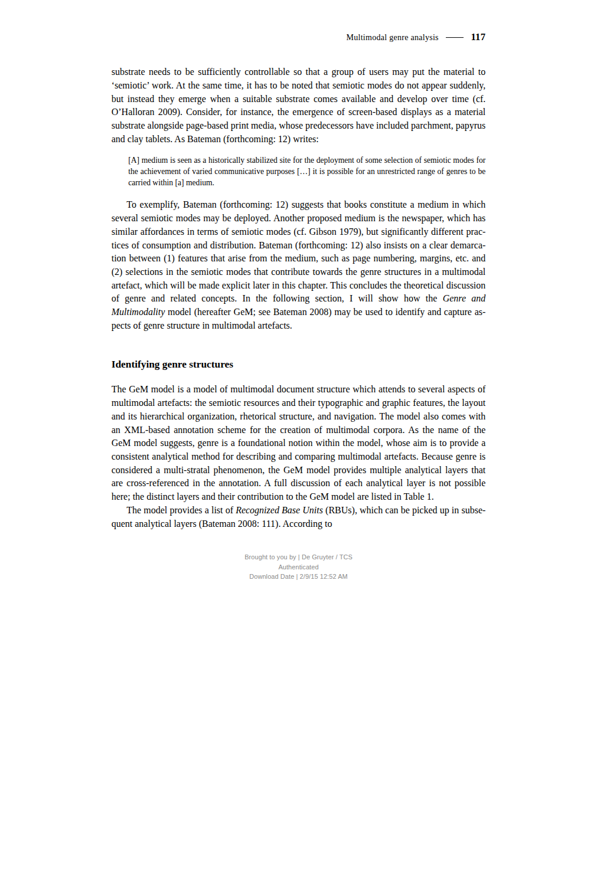Multimodal genre analysis 117
substrate needs to be sufficiently controllable so that a group of users may put the material to ‘semiotic’ work. At the same time, it has to be noted that semiotic modes do not appear suddenly, but instead they emerge when a suitable substrate comes available and develop over time (cf. O’Halloran 2009). Consider, for instance, the emergence of screen-based displays as a material substrate alongside page-based print media, whose predecessors have included parchment, papyrus and clay tablets. As Bateman (forthcoming: 12) writes:
[A] medium is seen as a historically stabilized site for the deployment of some selection of semiotic modes for the achievement of varied communicative purposes […] it is possible for an unrestricted range of genres to be carried within [a] medium.
To exemplify, Bateman (forthcoming: 12) suggests that books constitute a medium in which several semiotic modes may be deployed. Another proposed medium is the newspaper, which has similar affordances in terms of semiotic modes (cf. Gibson 1979), but significantly different practices of consumption and distribution. Bateman (forthcoming: 12) also insists on a clear demarcation between (1) features that arise from the medium, such as page numbering, margins, etc. and (2) selections in the semiotic modes that contribute towards the genre structures in a multimodal artefact, which will be made explicit later in this chapter. This concludes the theoretical discussion of genre and related concepts. In the following section, I will show how the Genre and Multimodality model (hereafter GeM; see Bateman 2008) may be used to identify and capture aspects of genre structure in multimodal artefacts.
Identifying genre structures
The GeM model is a model of multimodal document structure which attends to several aspects of multimodal artefacts: the semiotic resources and their typographic and graphic features, the layout and its hierarchical organization, rhetorical structure, and navigation. The model also comes with an XML-based annotation scheme for the creation of multimodal corpora. As the name of the GeM model suggests, genre is a foundational notion within the model, whose aim is to provide a consistent analytical method for describing and comparing multimodal artefacts. Because genre is considered a multi-stratal phenomenon, the GeM model provides multiple analytical layers that are cross-referenced in the annotation. A full discussion of each analytical layer is not possible here; the distinct layers and their contribution to the GeM model are listed in Table 1.
The model provides a list of Recognized Base Units (RBUs), which can be picked up in subsequent analytical layers (Bateman 2008: 111). According to
Brought to you by | De Gruyter / TCS Authenticated Download Date | 2/9/15 12:52 AM